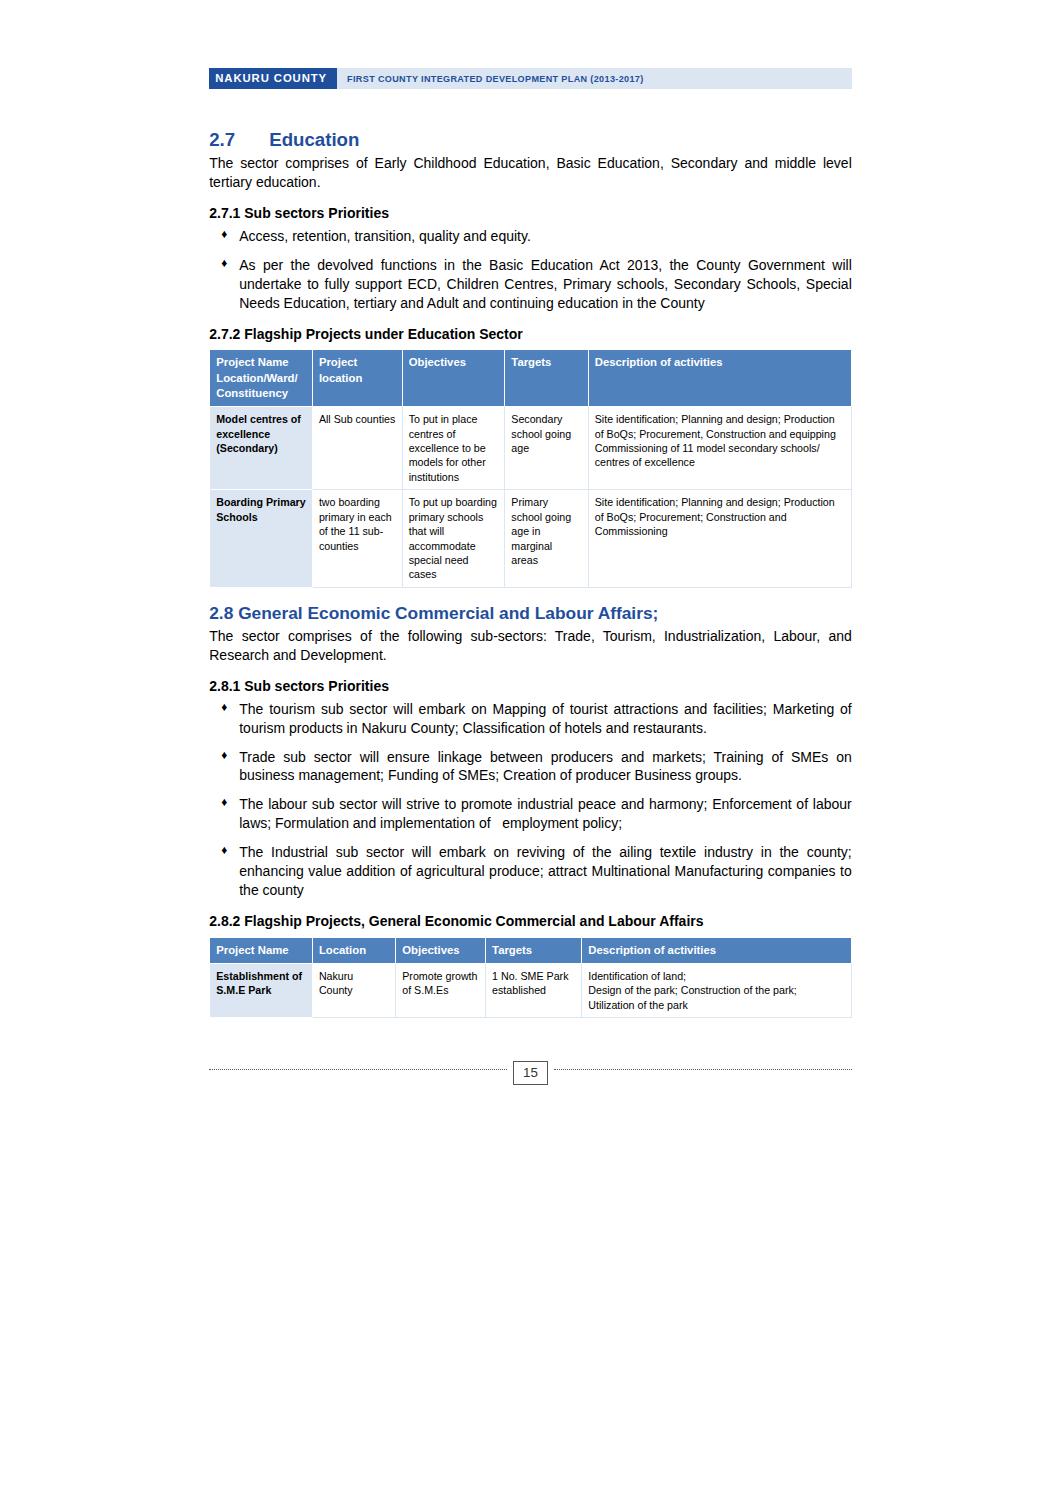NAKURU COUNTY
FIRST COUNTY INTEGRATED DEVELOPMENT PLAN (2013-2017)
2.7 Education
The sector comprises of Early Childhood Education, Basic Education, Secondary and middle level tertiary education.
2.7.1 Sub sectors Priorities
Access, retention, transition, quality and equity.
As per the devolved functions in the Basic Education Act 2013, the County Government will undertake to fully support ECD, Children Centres, Primary schools, Secondary Schools, Special Needs Education, tertiary and Adult and continuing education in the County
2.7.2 Flagship Projects under Education Sector
| Project Name Location/Ward/ Constituency | Project location | Objectives | Targets | Description of activities |
| --- | --- | --- | --- | --- |
| Model centres of excellence (Secondary) | All Sub counties | To put in place centres of excellence to be models for other institutions | Secondary school going age | Site identification; Planning and design; Production of BoQs; Procurement, Construction and equipping Commissioning of 11 model secondary schools/ centres of excellence |
| Boarding Primary Schools | two boarding primary in each of the 11 sub-counties | To put up boarding primary schools that will accommodate special need cases | Primary school going age in marginal areas | Site identification; Planning and design; Production of BoQs; Procurement; Construction and Commissioning |
2.8 General Economic Commercial and Labour Affairs;
The sector comprises of the following sub-sectors: Trade, Tourism, Industrialization, Labour, and Research and Development.
2.8.1 Sub sectors Priorities
The tourism sub sector will embark on Mapping of tourist attractions and facilities; Marketing of tourism products in Nakuru County; Classification of hotels and restaurants.
Trade sub sector will ensure linkage between producers and markets; Training of SMEs on business management; Funding of SMEs; Creation of producer Business groups.
The labour sub sector will strive to promote industrial peace and harmony; Enforcement of labour laws; Formulation and implementation of employment policy;
The Industrial sub sector will embark on reviving of the ailing textile industry in the county; enhancing value addition of agricultural produce; attract Multinational Manufacturing companies to the county
2.8.2 Flagship Projects, General Economic Commercial and Labour Affairs
| Project Name | Location | Objectives | Targets | Description of activities |
| --- | --- | --- | --- | --- |
| Establishment of S.M.E Park | Nakuru County | Promote growth of S.M.Es | 1 No. SME Park established | Identification of land; Design of the park; Construction of the park; Utilization of the park |
15